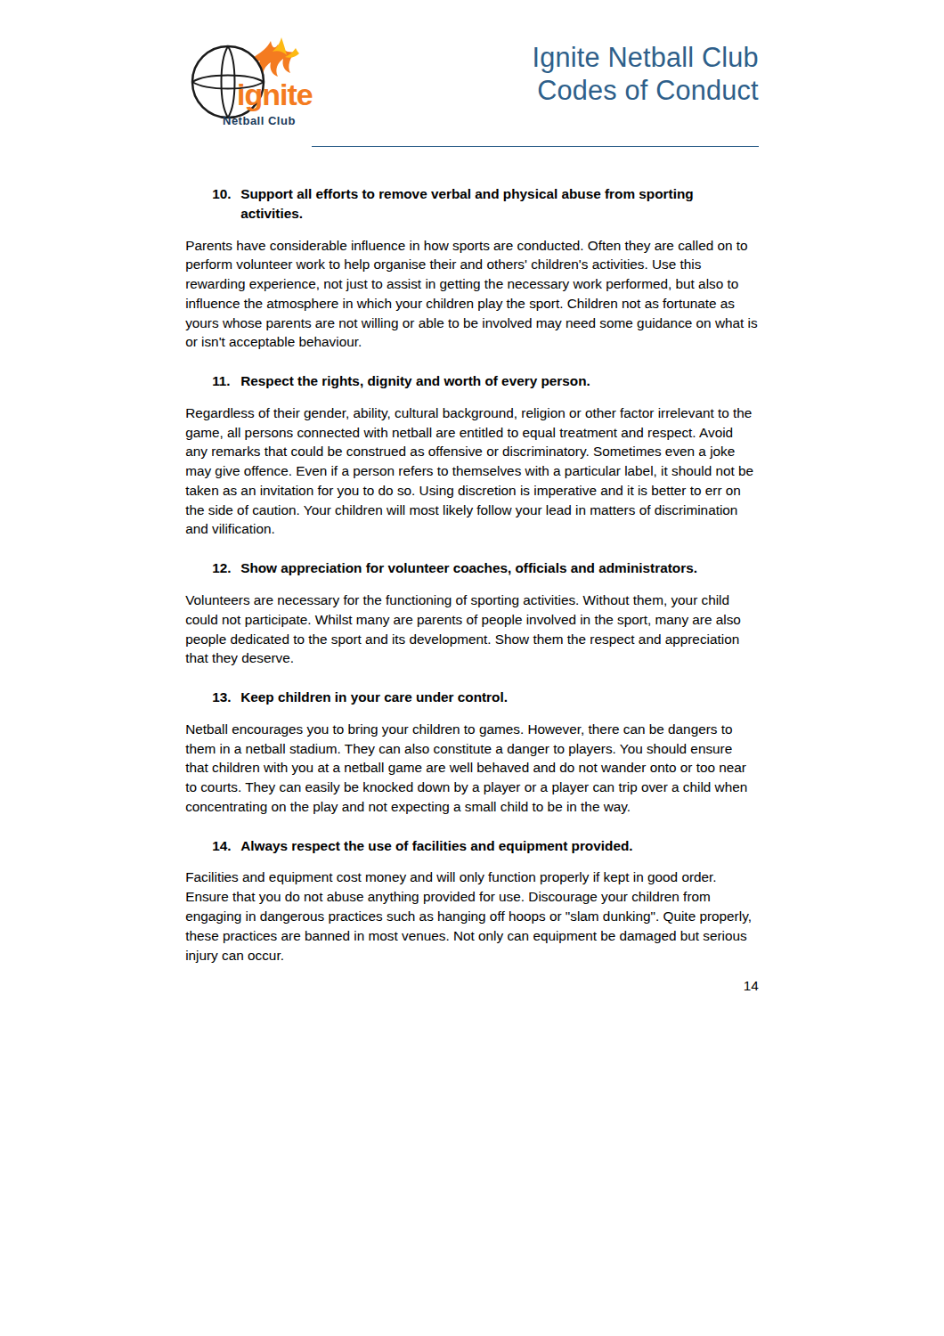ignite Netball Club
Ignite Netball Club
Codes of Conduct
10. Support all efforts to remove verbal and physical abuse from sporting activities.
Parents have considerable influence in how sports are conducted. Often they are called on to perform volunteer work to help organise their and others' children's activities. Use this rewarding experience, not just to assist in getting the necessary work performed, but also to influence the atmosphere in which your children play the sport. Children not as fortunate as yours whose parents are not willing or able to be involved may need some guidance on what is or isn't acceptable behaviour.
11. Respect the rights, dignity and worth of every person.
Regardless of their gender, ability, cultural background, religion or other factor irrelevant to the game, all persons connected with netball are entitled to equal treatment and respect. Avoid any remarks that could be construed as offensive or discriminatory. Sometimes even a joke may give offence. Even if a person refers to themselves with a particular label, it should not be taken as an invitation for you to do so. Using discretion is imperative and it is better to err on the side of caution. Your children will most likely follow your lead in matters of discrimination and vilification.
12. Show appreciation for volunteer coaches, officials and administrators.
Volunteers are necessary for the functioning of sporting activities. Without them, your child could not participate. Whilst many are parents of people involved in the sport, many are also people dedicated to the sport and its development. Show them the respect and appreciation that they deserve.
13. Keep children in your care under control.
Netball encourages you to bring your children to games. However, there can be dangers to them in a netball stadium. They can also constitute a danger to players. You should ensure that children with you at a netball game are well behaved and do not wander onto or too near to courts. They can easily be knocked down by a player or a player can trip over a child when concentrating on the play and not expecting a small child to be in the way.
14. Always respect the use of facilities and equipment provided.
Facilities and equipment cost money and will only function properly if kept in good order. Ensure that you do not abuse anything provided for use. Discourage your children from engaging in dangerous practices such as hanging off hoops or "slam dunking". Quite properly, these practices are banned in most venues. Not only can equipment be damaged but serious injury can occur.
14